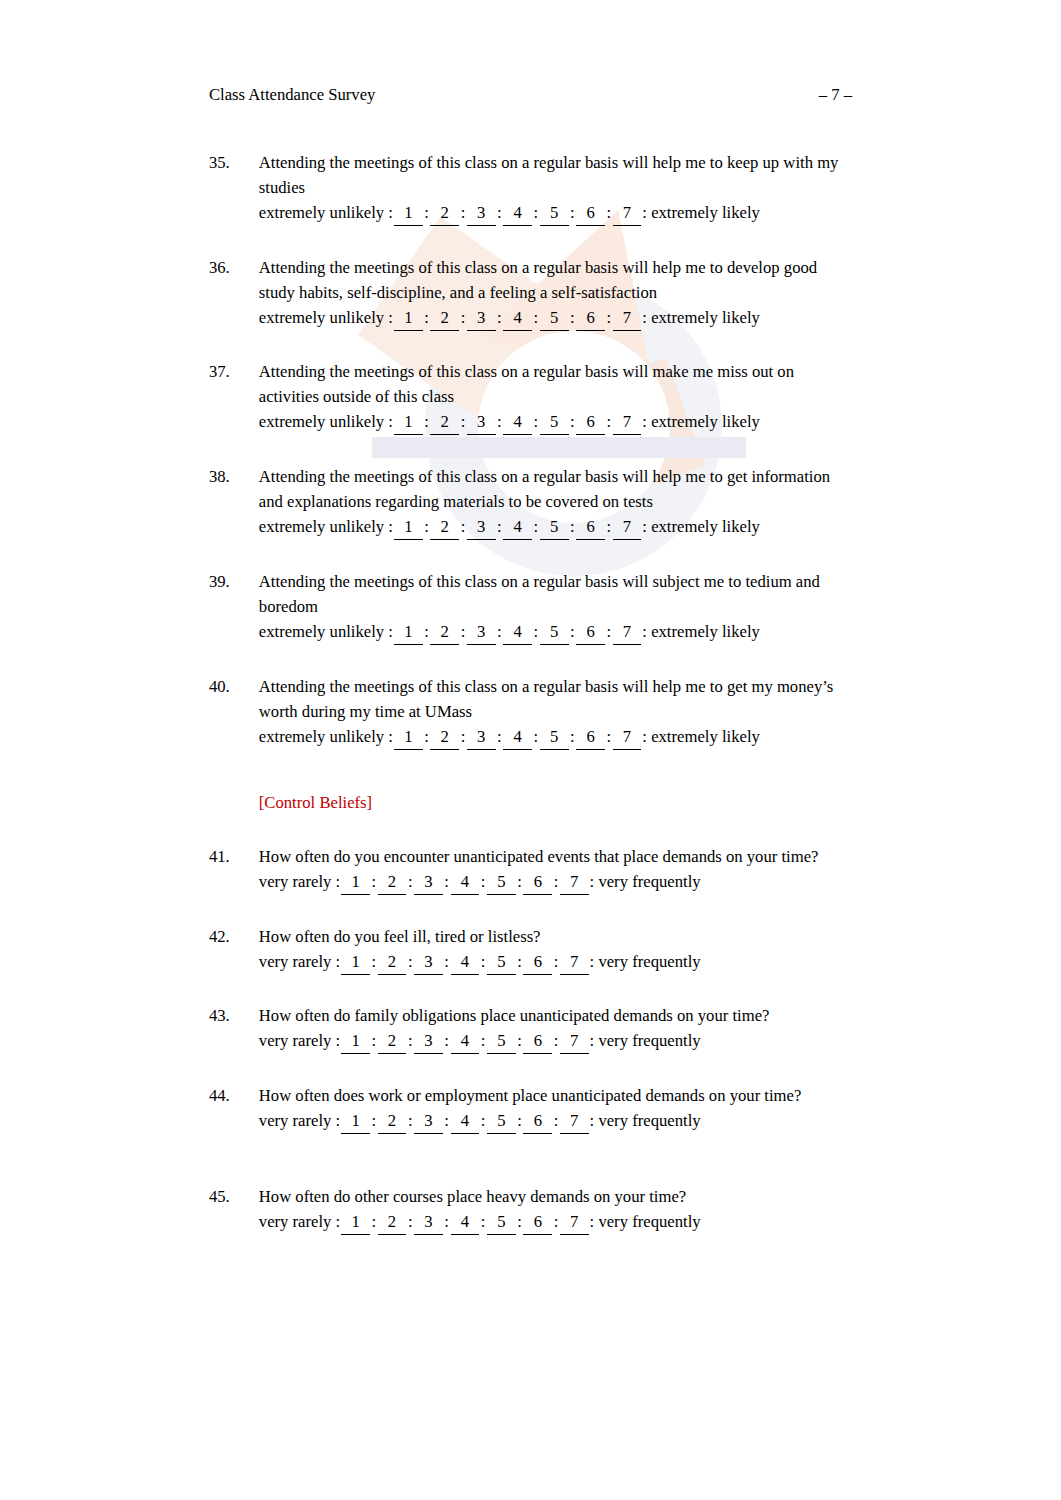Class Attendance Survey
– 7 –
35. Attending the meetings of this class on a regular basis will help me to keep up with my studies extremely unlikely : 1: 2: 3: 4: 5: 6: 7: extremely likely
36. Attending the meetings of this class on a regular basis will help me to develop good study habits, self-discipline, and a feeling a self-satisfaction extremely unlikely : 1: 2: 3: 4: 5: 6: 7: extremely likely
37. Attending the meetings of this class on a regular basis will make me miss out on activities outside of this class extremely unlikely : 1: 2: 3: 4: 5: 6: 7: extremely likely
38. Attending the meetings of this class on a regular basis will help me to get information and explanations regarding materials to be covered on tests extremely unlikely : 1: 2: 3: 4: 5: 6: 7: extremely likely
39. Attending the meetings of this class on a regular basis will subject me to tedium and boredom extremely unlikely : 1: 2: 3: 4: 5: 6: 7: extremely likely
40. Attending the meetings of this class on a regular basis will help me to get my money’s worth during my time at UMass extremely unlikely : 1: 2: 3: 4: 5: 6: 7: extremely likely
[Control Beliefs]
41. How often do you encounter unanticipated events that place demands on your time? very rarely : 1: 2: 3: 4: 5: 6: 7: very frequently
42. How often do you feel ill, tired or listless? very rarely : 1: 2: 3: 4: 5: 6: 7: very frequently
43. How often do family obligations place unanticipated demands on your time? very rarely : 1: 2: 3: 4: 5: 6: 7: very frequently
44. How often does work or employment place unanticipated demands on your time? very rarely : 1: 2: 3: 4: 5: 6: 7: very frequently
45. How often do other courses place heavy demands on your time? very rarely : 1: 2: 3: 4: 5: 6: 7: very frequently